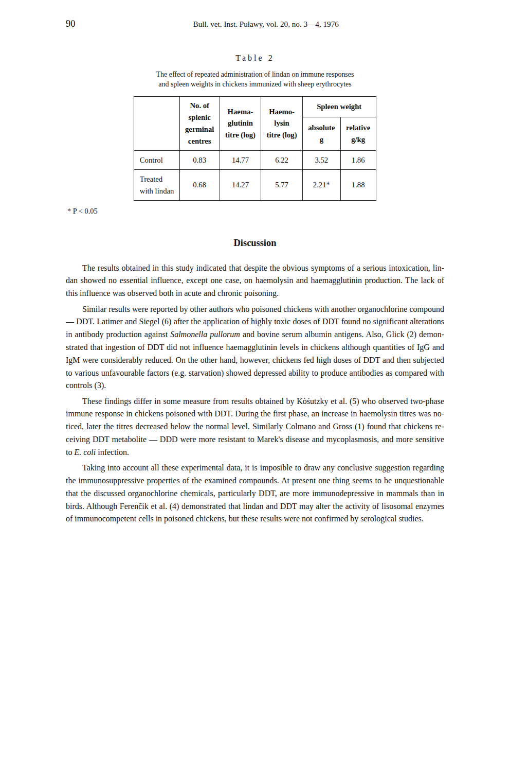90 Bull. vet. Inst. Puławy, vol. 20, no. 3—4, 1976
Table 2
The effect of repeated administration of lindan on immune responses and spleen weights in chickens immunized with sheep erythrocytes
| | No. of splenic germinal centres | Haema- glutinin titre (log) | Haemo- lysin titre (log) | Spleen weight |
| --- | --- | --- | --- | --- |
| absolute g | relative g/kg |
| Control | 0.83 | 14.77 | 6.22 | 3.52 | 1.86 |
| Treated with lindan | 0.68 | 14.27 | 5.77 | 2.21* | 1.88 |
* P < 0.05
Discussion
The results obtained in this study indicated that despite the obvious symptoms of a serious intoxication, lindan showed no essential influence, except one case, on haemolysin and haemagglutinin production. The lack of this influence was observed both in acute and chronic poisoning.
Similar results were reported by other authors who poisoned chickens with another organochlorine compound — DDT. Latimer and Siegel (6) after the application of highly toxic doses of DDT found no significant alterations in antibody production against Salmonella pullorum and bovine serum albumin antigens. Also, Glick (2) demonstrated that ingestion of DDT did not influence haemagglutinin levels in chickens although quantities of IgG and IgM were considerably reduced. On the other hand, however, chickens fed high doses of DDT and then subjected to various unfavourable factors (e.g. starvation) showed depressed ability to produce antibodies as compared with controls (3).
These findings differ in some measure from results obtained by Kòśutzky et al. (5) who observed two-phase immune response in chickens poisoned with DDT. During the first phase, an increase in haemolysin titres was noticed, later the titres decreased below the normal level. Similarly Colmano and Gross (1) found that chickens receiving DDT metabolite — DDD were more resistant to Marek's disease and mycoplasmosis, and more sensitive to E. coli infection.
Taking into account all these experimental data, it is imposible to draw any conclusive suggestion regarding the immunosuppressive properties of the examined compounds. At present one thing seems to be unquestionable that the discussed organochlorine chemicals, particularly DDT, are more immunodepressive in mammals than in birds. Although Ferenčik et al. (4) demonstrated that lindan and DDT may alter the activity of lisosomal enzymes of immunocompetent cells in poisoned chickens, but these results were not confirmed by serological studies.